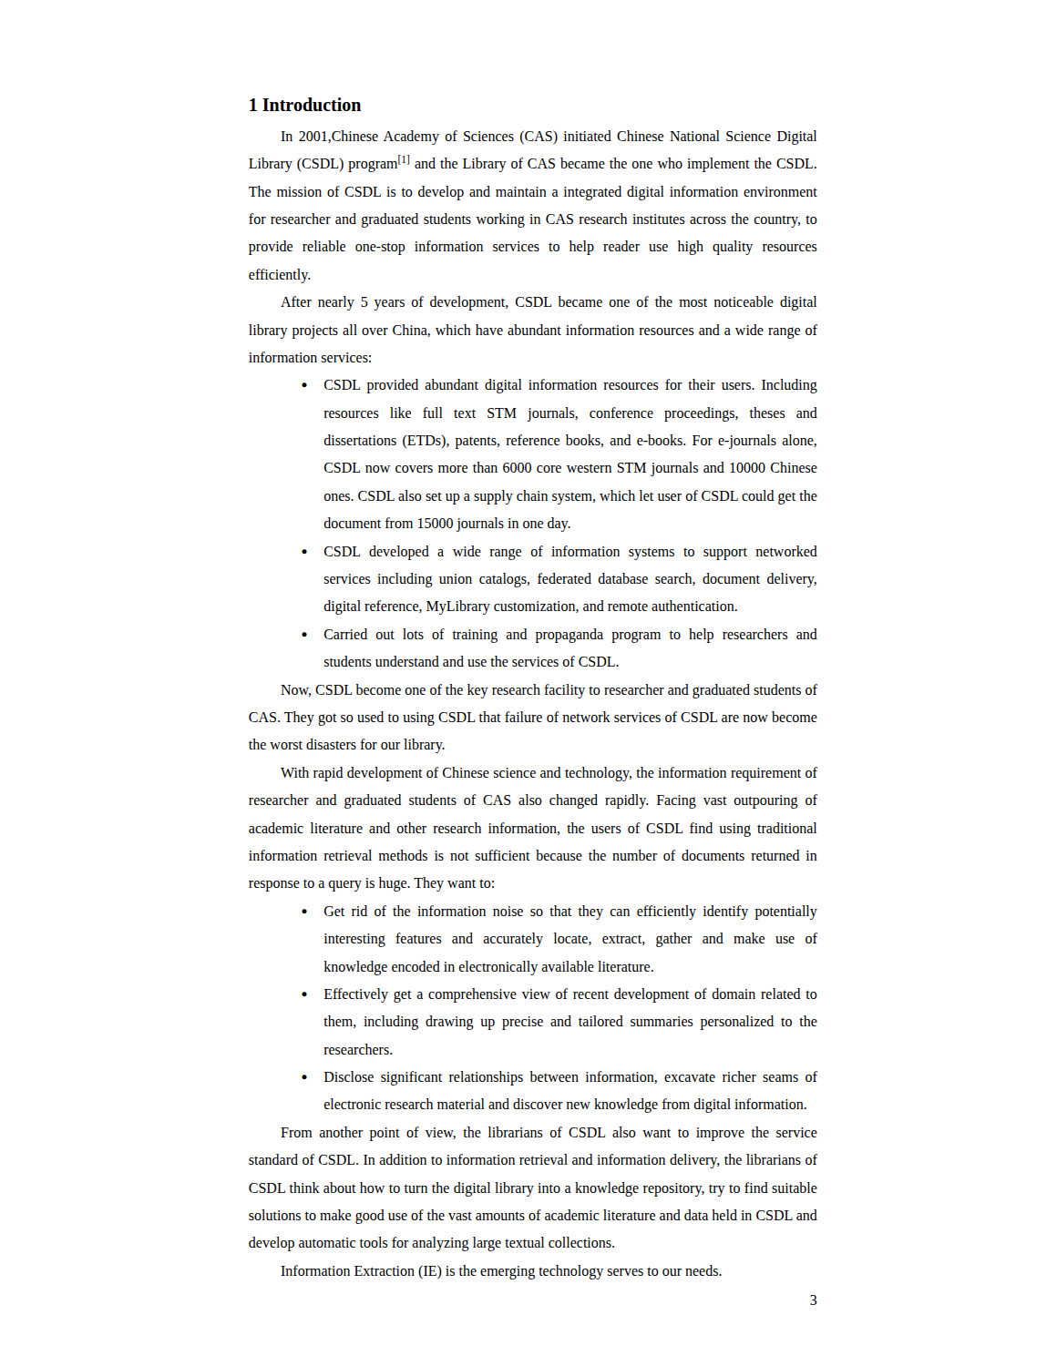1 Introduction
In 2001,Chinese Academy of Sciences (CAS) initiated Chinese National Science Digital Library (CSDL) program[1] and the Library of CAS became the one who implement the CSDL. The mission of CSDL is to develop and maintain a integrated digital information environment for researcher and graduated students working in CAS research institutes across the country, to provide reliable one-stop information services to help reader use high quality resources efficiently.
After nearly 5 years of development, CSDL became one of the most noticeable digital library projects all over China, which have abundant information resources and a wide range of information services:
CSDL provided abundant digital information resources for their users. Including resources like full text STM journals, conference proceedings, theses and dissertations (ETDs), patents, reference books, and e-books. For e-journals alone, CSDL now covers more than 6000 core western STM journals and 10000 Chinese ones. CSDL also set up a supply chain system, which let user of CSDL could get the document from 15000 journals in one day.
CSDL developed a wide range of information systems to support networked services including union catalogs, federated database search, document delivery, digital reference, MyLibrary customization, and remote authentication.
Carried out lots of training and propaganda program to help researchers and students understand and use the services of CSDL.
Now, CSDL become one of the key research facility to researcher and graduated students of CAS. They got so used to using CSDL that failure of network services of CSDL are now become the worst disasters for our library.
With rapid development of Chinese science and technology, the information requirement of researcher and graduated students of CAS also changed rapidly. Facing vast outpouring of academic literature and other research information, the users of CSDL find using traditional information retrieval methods is not sufficient because the number of documents returned in response to a query is huge. They want to:
Get rid of the information noise so that they can efficiently identify potentially interesting features and accurately locate, extract, gather and make use of knowledge encoded in electronically available literature.
Effectively get a comprehensive view of recent development of domain related to them, including drawing up precise and tailored summaries personalized to the researchers.
Disclose significant relationships between information, excavate richer seams of electronic research material and discover new knowledge from digital information.
From another point of view, the librarians of CSDL also want to improve the service standard of CSDL. In addition to information retrieval and information delivery, the librarians of CSDL think about how to turn the digital library into a knowledge repository, try to find suitable solutions to make good use of the vast amounts of academic literature and data held in CSDL and develop automatic tools for analyzing large textual collections.
Information Extraction (IE) is the emerging technology serves to our needs.
3